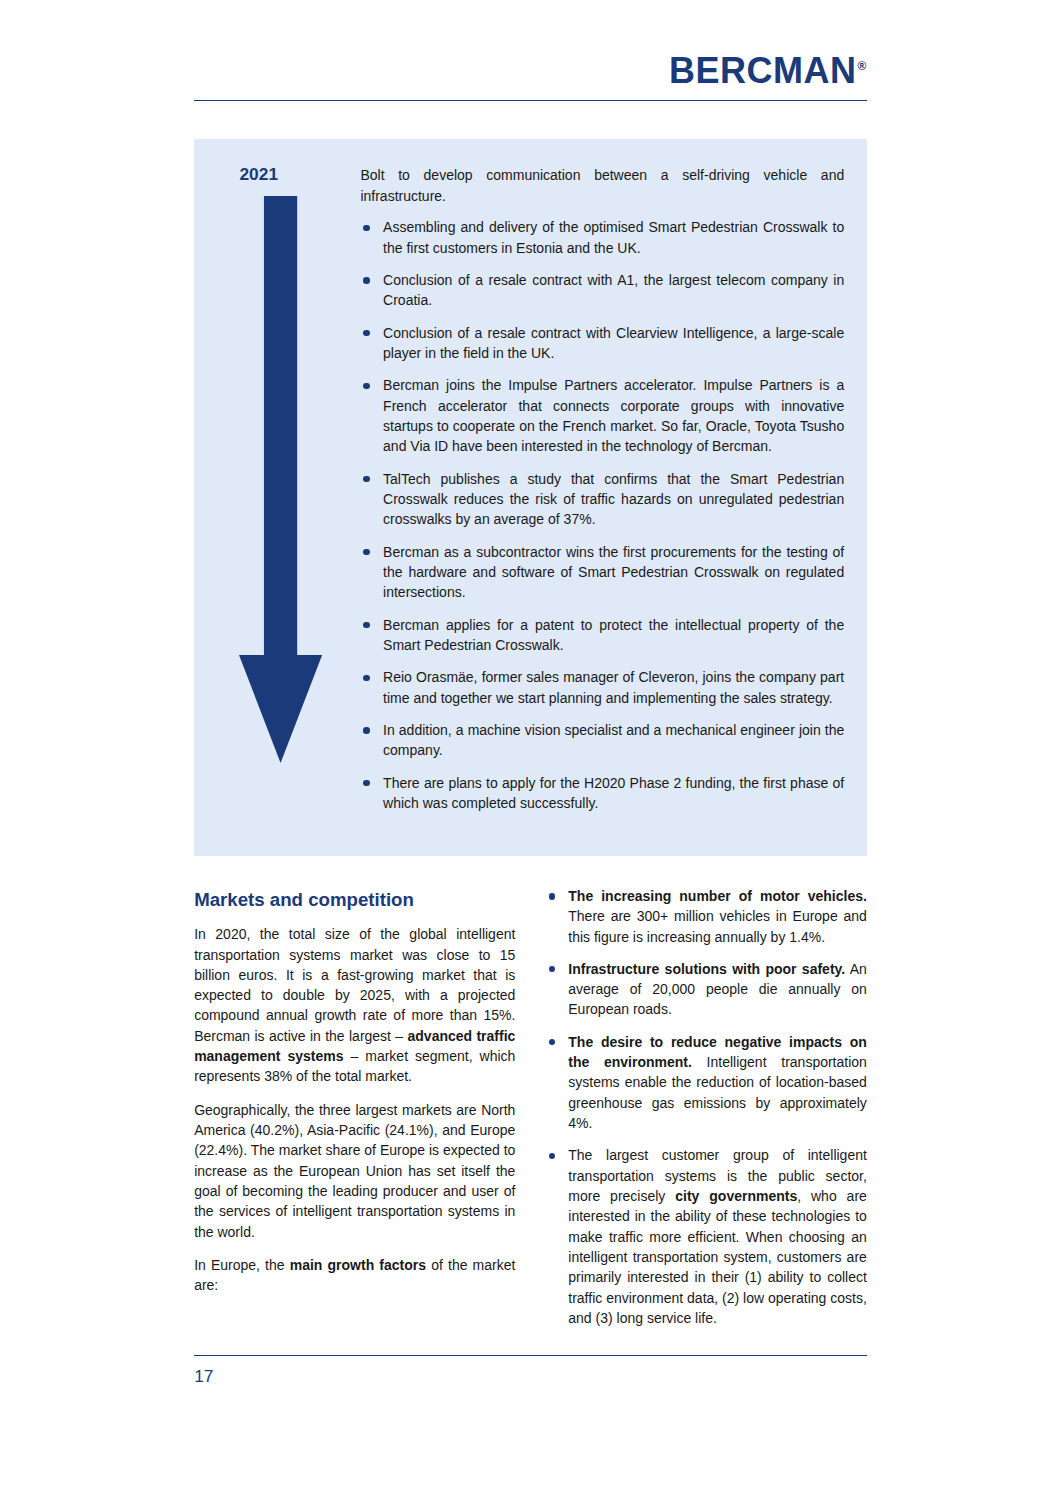BERCMAN®
2021
Bolt to develop communication between a self-driving vehicle and infrastructure.
Assembling and delivery of the optimised Smart Pedestrian Crosswalk to the first customers in Estonia and the UK.
Conclusion of a resale contract with A1, the largest telecom company in Croatia.
Conclusion of a resale contract with Clearview Intelligence, a large-scale player in the field in the UK.
Bercman joins the Impulse Partners accelerator. Impulse Partners is a French accelerator that connects corporate groups with innovative startups to cooperate on the French market. So far, Oracle, Toyota Tsusho and Via ID have been interested in the technology of Bercman.
TalTech publishes a study that confirms that the Smart Pedestrian Crosswalk reduces the risk of traffic hazards on unregulated pedestrian crosswalks by an average of 37%.
Bercman as a subcontractor wins the first procurements for the testing of the hardware and software of Smart Pedestrian Crosswalk on regulated intersections.
Bercman applies for a patent to protect the intellectual property of the Smart Pedestrian Crosswalk.
Reio Orasmäe, former sales manager of Cleveron, joins the company part time and together we start planning and implementing the sales strategy.
In addition, a machine vision specialist and a mechanical engineer join the company.
There are plans to apply for the H2020 Phase 2 funding, the first phase of which was completed successfully.
Markets and competition
In 2020, the total size of the global intelligent transportation systems market was close to 15 billion euros. It is a fast-growing market that is expected to double by 2025, with a projected compound annual growth rate of more than 15%. Bercman is active in the largest – advanced traffic management systems – market segment, which represents 38% of the total market.
Geographically, the three largest markets are North America (40.2%), Asia-Pacific (24.1%), and Europe (22.4%). The market share of Europe is expected to increase as the European Union has set itself the goal of becoming the leading producer and user of the services of intelligent transportation systems in the world.
In Europe, the main growth factors of the market are:
The increasing number of motor vehicles. There are 300+ million vehicles in Europe and this figure is increasing annually by 1.4%.
Infrastructure solutions with poor safety. An average of 20,000 people die annually on European roads.
The desire to reduce negative impacts on the environment. Intelligent transportation systems enable the reduction of location-based greenhouse gas emissions by approximately 4%.
The largest customer group of intelligent transportation systems is the public sector, more precisely city governments, who are interested in the ability of these technologies to make traffic more efficient. When choosing an intelligent transportation system, customers are primarily interested in their (1) ability to collect traffic environment data, (2) low operating costs, and (3) long service life.
17